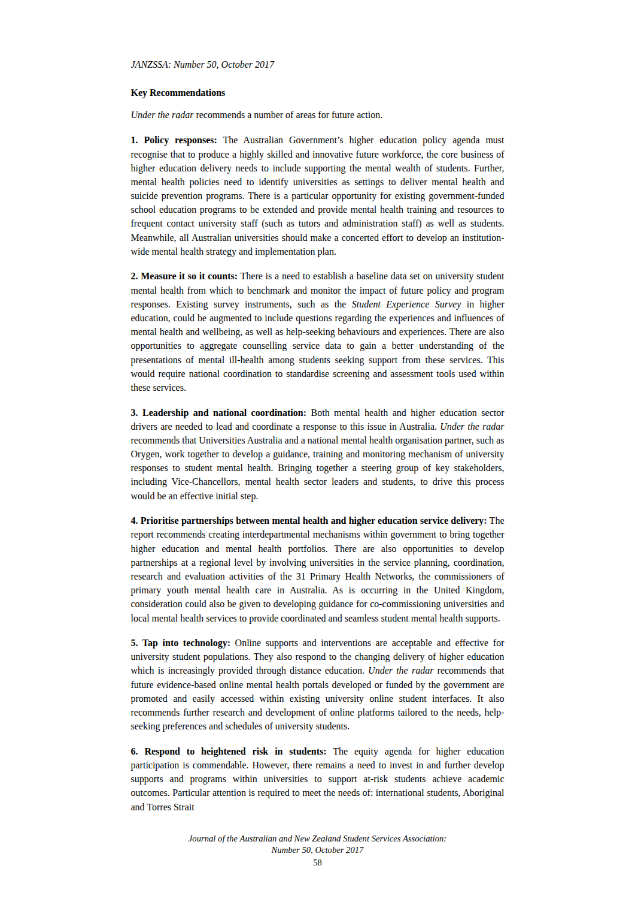JANZSSA: Number 50, October 2017
Key Recommendations
Under the radar recommends a number of areas for future action.
1. Policy responses: The Australian Government’s higher education policy agenda must recognise that to produce a highly skilled and innovative future workforce, the core business of higher education delivery needs to include supporting the mental wealth of students. Further, mental health policies need to identify universities as settings to deliver mental health and suicide prevention programs. There is a particular opportunity for existing government-funded school education programs to be extended and provide mental health training and resources to frequent contact university staff (such as tutors and administration staff) as well as students. Meanwhile, all Australian universities should make a concerted effort to develop an institution-wide mental health strategy and implementation plan.
2. Measure it so it counts: There is a need to establish a baseline data set on university student mental health from which to benchmark and monitor the impact of future policy and program responses. Existing survey instruments, such as the Student Experience Survey in higher education, could be augmented to include questions regarding the experiences and influences of mental health and wellbeing, as well as help-seeking behaviours and experiences. There are also opportunities to aggregate counselling service data to gain a better understanding of the presentations of mental ill-health among students seeking support from these services. This would require national coordination to standardise screening and assessment tools used within these services.
3. Leadership and national coordination: Both mental health and higher education sector drivers are needed to lead and coordinate a response to this issue in Australia. Under the radar recommends that Universities Australia and a national mental health organisation partner, such as Orygen, work together to develop a guidance, training and monitoring mechanism of university responses to student mental health. Bringing together a steering group of key stakeholders, including Vice-Chancellors, mental health sector leaders and students, to drive this process would be an effective initial step.
4. Prioritise partnerships between mental health and higher education service delivery: The report recommends creating interdepartmental mechanisms within government to bring together higher education and mental health portfolios. There are also opportunities to develop partnerships at a regional level by involving universities in the service planning, coordination, research and evaluation activities of the 31 Primary Health Networks, the commissioners of primary youth mental health care in Australia. As is occurring in the United Kingdom, consideration could also be given to developing guidance for co-commissioning universities and local mental health services to provide coordinated and seamless student mental health supports.
5. Tap into technology: Online supports and interventions are acceptable and effective for university student populations. They also respond to the changing delivery of higher education which is increasingly provided through distance education. Under the radar recommends that future evidence-based online mental health portals developed or funded by the government are promoted and easily accessed within existing university online student interfaces. It also recommends further research and development of online platforms tailored to the needs, help-seeking preferences and schedules of university students.
6. Respond to heightened risk in students: The equity agenda for higher education participation is commendable. However, there remains a need to invest in and further develop supports and programs within universities to support at-risk students achieve academic outcomes. Particular attention is required to meet the needs of: international students, Aboriginal and Torres Strait
Journal of the Australian and New Zealand Student Services Association: Number 50, October 2017 58